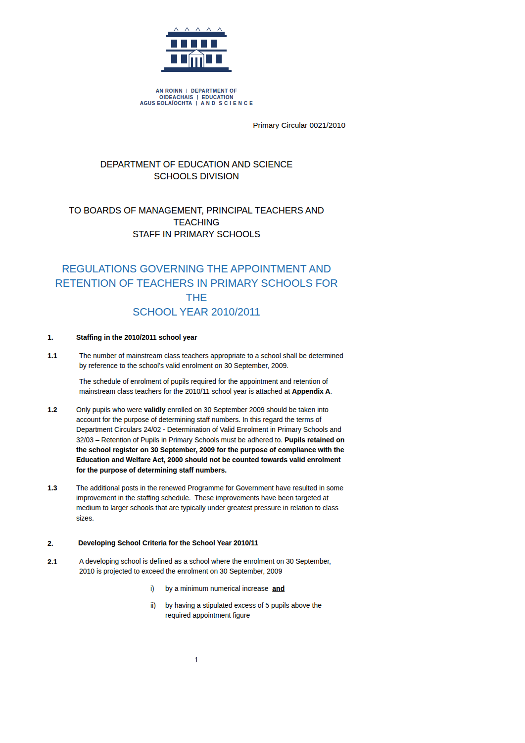AN ROINN DEPARTMENT OF
OIDEACHAIS EDUCATION
AGUS EOLAÍOCHTA A N D S C I E N C E
Primary Circular 0021/2010
DEPARTMENT OF EDUCATION AND SCIENCE
SCHOOLS DIVISION
TO BOARDS OF MANAGEMENT, PRINCIPAL TEACHERS AND TEACHING
STAFF IN PRIMARY SCHOOLS
REGULATIONS GOVERNING THE APPOINTMENT AND
RETENTION OF TEACHERS IN PRIMARY SCHOOLS FOR THE
SCHOOL YEAR 2010/2011
1.
Staffing in the 2010/2011 school year
1.1
The number of mainstream class teachers appropriate to a school shall be determined by reference to the school’s valid enrolment on 30 September, 2009.
The schedule of enrolment of pupils required for the appointment and retention of mainstream class teachers for the 2010/11 school year is attached at Appendix A.
1.2
Only pupils who were validly enrolled on 30 September 2009 should be taken into account for the purpose of determining staff numbers. In this regard the terms of Department Circulars 24/02 - Determination of Valid Enrolment in Primary Schools and 32/03 – Retention of Pupils in Primary Schools must be adhered to. Pupils retained on the school register on 30 September, 2009 for the purpose of compliance with the Education and Welfare Act, 2000 should not be counted towards valid enrolment for the purpose of determining staff numbers.
1.3
The additional posts in the renewed Programme for Government have resulted in some improvement in the staffing schedule. These improvements have been targeted at medium to larger schools that are typically under greatest pressure in relation to class sizes.
2.
Developing School Criteria for the School Year 2010/11
2.1
A developing school is defined as a school where the enrolment on 30 September, 2010 is projected to exceed the enrolment on 30 September, 2009
i) by a minimum numerical increase and
ii) by having a stipulated excess of 5 pupils above the required appointment figure
1